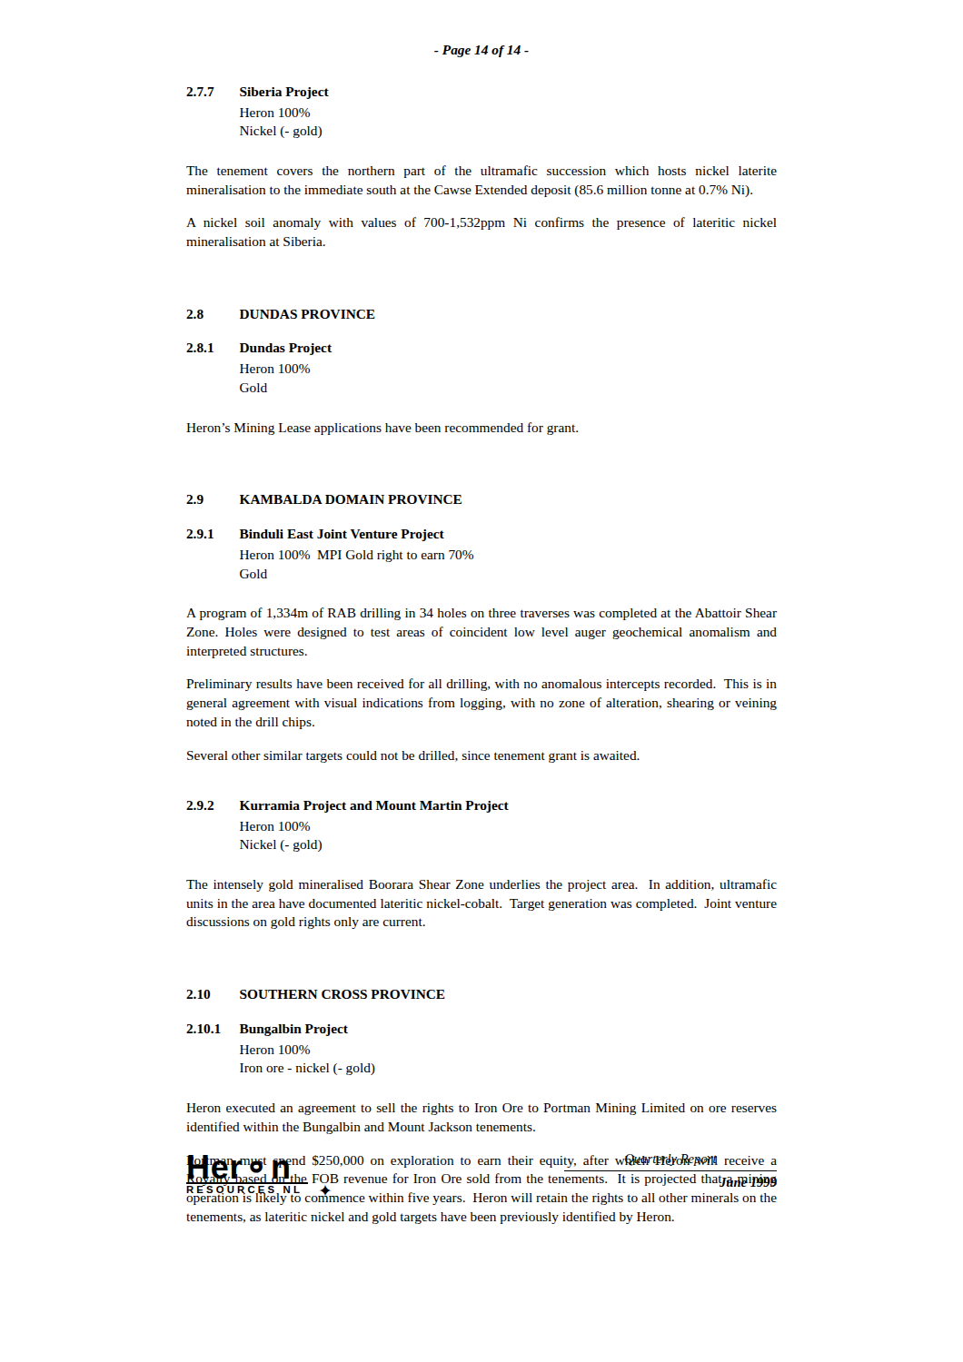- Page 14 of 14 -
2.7.7 Siberia Project
Heron 100%
Nickel (- gold)
The tenement covers the northern part of the ultramafic succession which hosts nickel laterite mineralisation to the immediate south at the Cawse Extended deposit (85.6 million tonne at 0.7% Ni).
A nickel soil anomaly with values of 700-1,532ppm Ni confirms the presence of lateritic nickel mineralisation at Siberia.
2.8 DUNDAS PROVINCE
2.8.1 Dundas Project
Heron 100%
Gold
Heron’s Mining Lease applications have been recommended for grant.
2.9 KAMBALDA DOMAIN PROVINCE
2.9.1 Binduli East Joint Venture Project
Heron 100% MPI Gold right to earn 70%
Gold
A program of 1,334m of RAB drilling in 34 holes on three traverses was completed at the Abattoir Shear Zone. Holes were designed to test areas of coincident low level auger geochemical anomalism and interpreted structures.
Preliminary results have been received for all drilling, with no anomalous intercepts recorded. This is in general agreement with visual indications from logging, with no zone of alteration, shearing or veining noted in the drill chips.
Several other similar targets could not be drilled, since tenement grant is awaited.
2.9.2 Kurramia Project and Mount Martin Project
Heron 100%
Nickel (- gold)
The intensely gold mineralised Boorara Shear Zone underlies the project area. In addition, ultramafic units in the area have documented lateritic nickel-cobalt. Target generation was completed. Joint venture discussions on gold rights only are current.
2.10 SOUTHERN CROSS PROVINCE
2.10.1 Bungalbin Project
Heron 100%
Iron ore - nickel (- gold)
Heron executed an agreement to sell the rights to Iron Ore to Portman Mining Limited on ore reserves identified within the Bungalbin and Mount Jackson tenements.
Portman must spend $250,000 on exploration to earn their equity, after which Heron will receive a Royalty based on the FOB revenue for Iron Ore sold from the tenements. It is projected that a mining operation is likely to commence within five years. Heron will retain the rights to all other minerals on the tenements, as lateritic nickel and gold targets have been previously identified by Heron.
Her⚬n
RESOURCES NL
✦
Quarterly Report June 1999